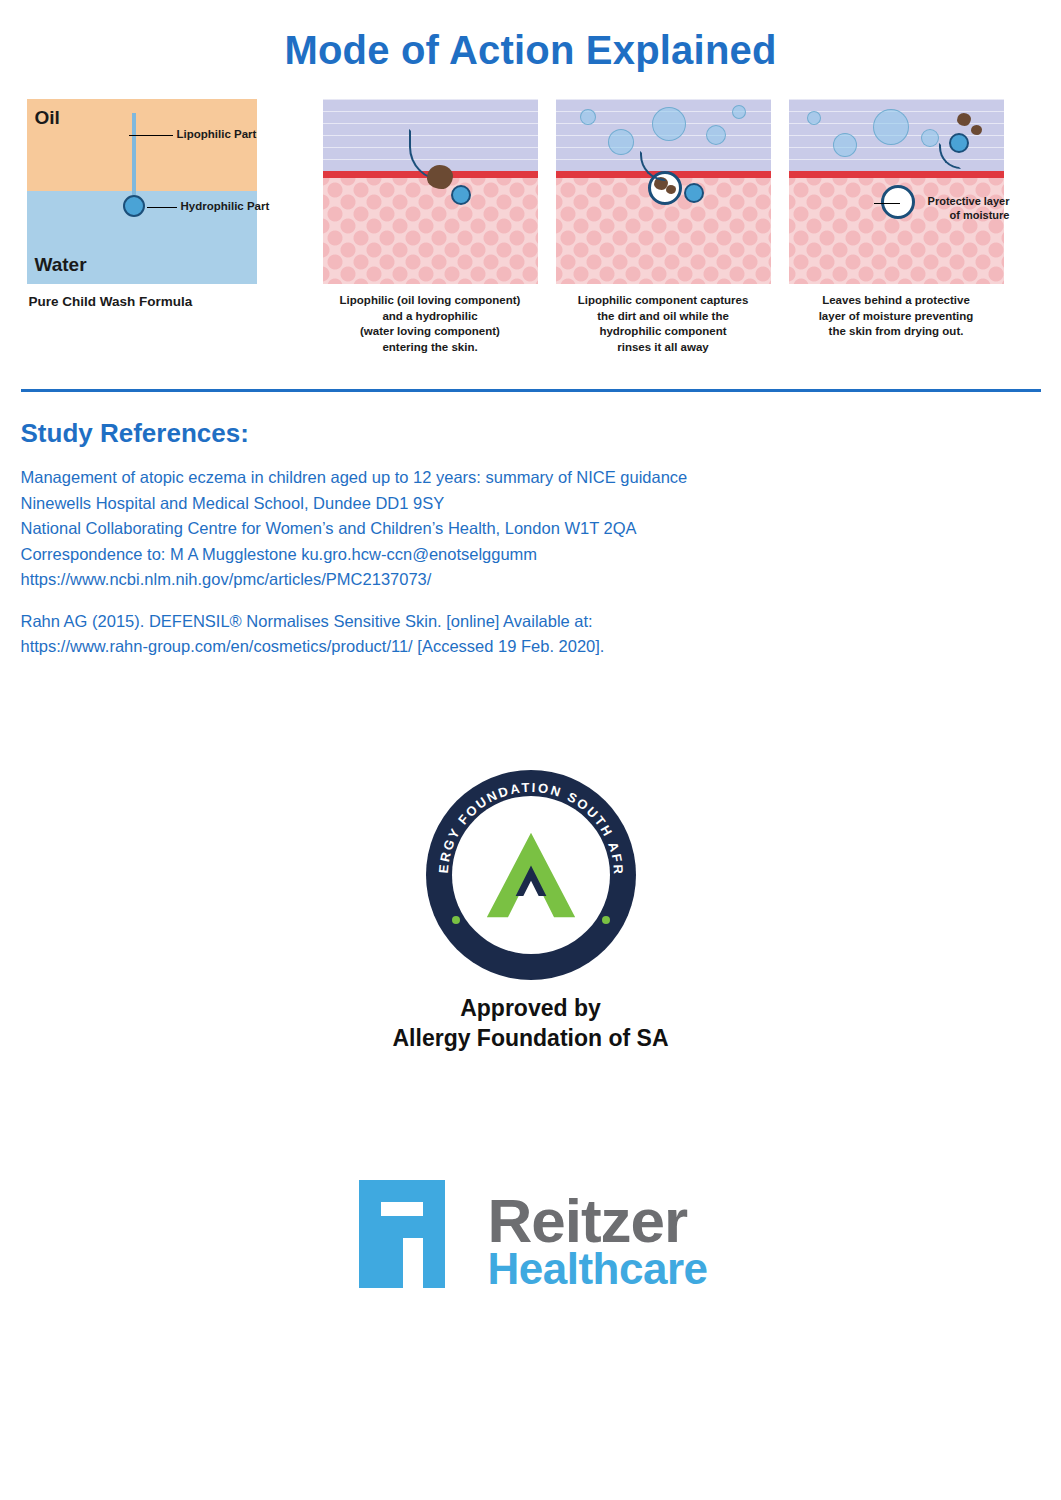Mode of Action Explained
Oil Water
Lipophilic Part Hydrophilic Part
Pure Child Wash Formula
Lipophilic (oil loving component)
and a hydrophilic
(water loving component)
entering the skin.
Lipophilic component captures
the dirt and oil while the
hydrophilic component
rinses it all away
Protective layer
of moisture
Leaves behind a protective
layer of moisture preventing
the skin from drying out.
Study References:
Management of atopic eczema in children aged up to 12 years: summary of NICE guidance
Ninewells Hospital and Medical School, Dundee DD1 9SY
National Collaborating Centre for Women’s and Children’s Health, London W1T 2QA
Correspondence to: M A Mugglestone ku.gro.hcw-ccn@enotselggumm
https://www.ncbi.nlm.nih.gov/pmc/articles/PMC2137073/
Rahn AG (2015). DEFENSIL® Normalises Sensitive Skin. [online] Available at:
https://www.rahn-group.com/en/cosmetics/product/11/ [Accessed 19 Feb. 2020].
ALLERGY FOUNDATION SOUTH AFRICA APPROVED
Approved by
Allergy Foundation of SA
Reitzer
Healthcare